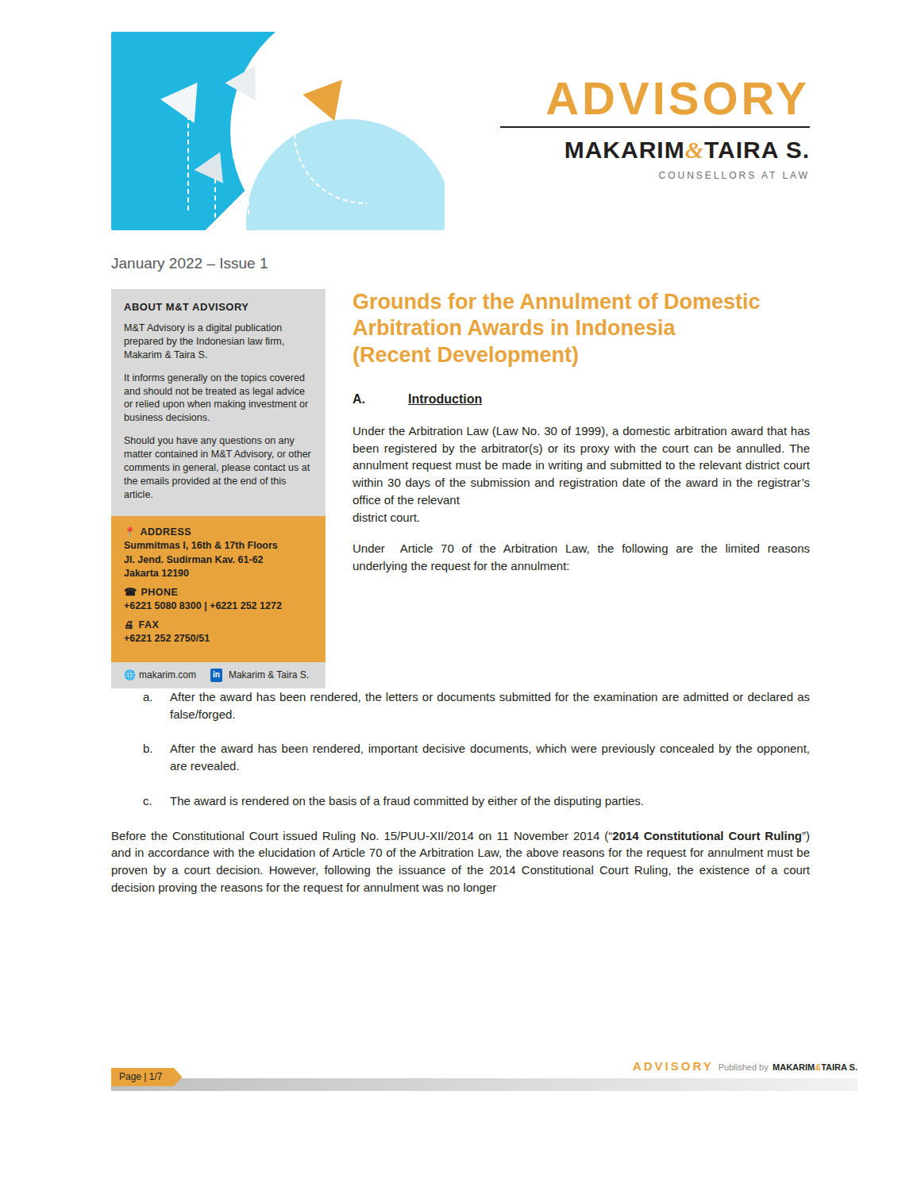ADVISORY
MAKARIM&TAIRA S.
COUNSELLORS AT LAW
January 2022 – Issue 1
ABOUT M&T ADVISORY
M&T Advisory is a digital publication prepared by the Indonesian law firm, Makarim & Taira S.
It informs generally on the topics covered and should not be treated as legal advice or relied upon when making investment or business decisions.
Should you have any questions on any matter contained in M&T Advisory, or other comments in general, please contact us at the emails provided at the end of this article.
ADDRESS
Summitmas I, 16th & 17th Floors
Jl. Jend. Sudirman Kav. 61-62
Jakarta 12190
PHONE
+6221 5080 8300 | +6221 252 1272
FAX
+6221 252 2750/51
makarim.com in Makarim & Taira S.
Grounds for the Annulment of Domestic
Arbitration Awards in Indonesia
(Recent Development)
A. Introduction
Under the Arbitration Law (Law No. 30 of 1999), a domestic arbitration award that has been registered by the arbitrator(s) or its proxy with the court can be annulled. The annulment request must be made in writing and submitted to the relevant district court within 30 days of the submission and registration date of the award in the registrar’s office of the relevant
district court.
Under Article 70 of the Arbitration Law, the following are the limited reasons underlying the request for the annulment:
After the award has been rendered, the letters or documents submitted for the examination are admitted or declared as false/forged.
After the award has been rendered, important decisive documents, which were previously concealed by the opponent, are revealed.
The award is rendered on the basis of a fraud committed by either of the disputing parties.
Before the Constitutional Court issued Ruling No. 15/PUU-XII/2014 on 11 November 2014 (“2014 Constitutional Court Ruling”) and in accordance with the elucidation of Article 70 of the Arbitration Law, the above reasons for the request for annulment must be proven by a court decision. However, following the issuance of the 2014 Constitutional Court Ruling, the existence of a court decision proving the reasons for the request for annulment was no longer
Page | 1/7
ADVISORY Published by MAKARIM&TAIRA S.